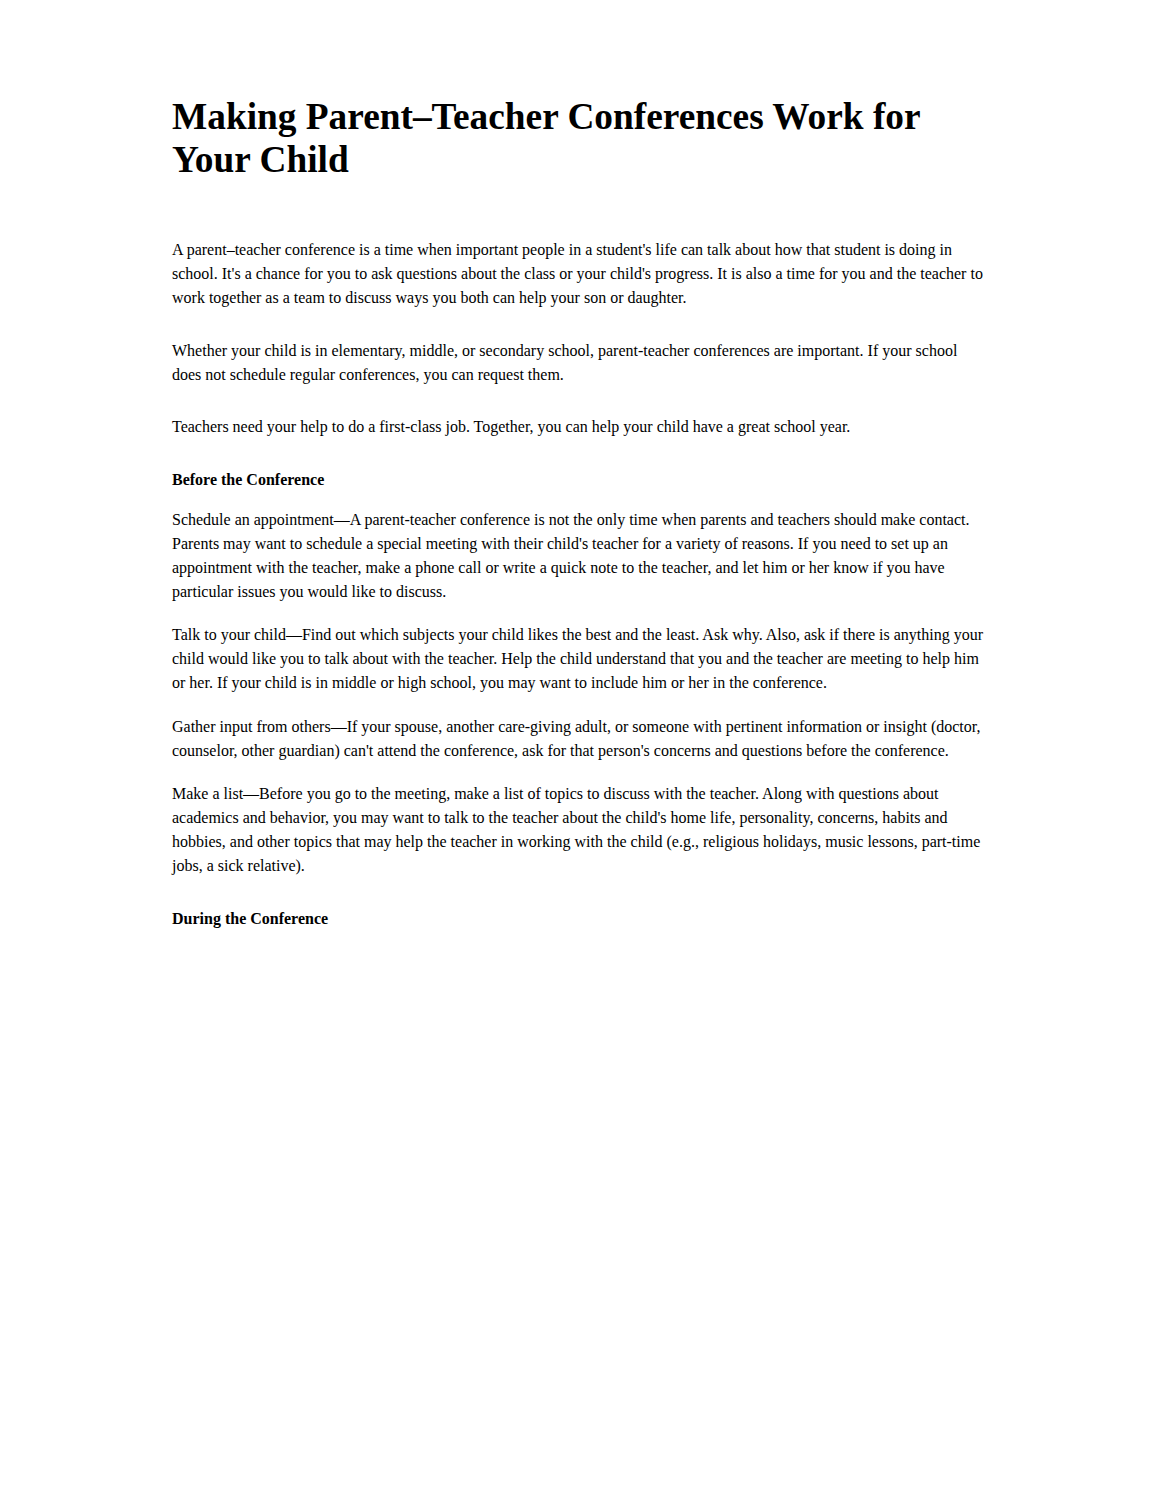Making Parent–Teacher Conferences Work for Your Child
A parent–teacher conference is a time when important people in a student's life can talk about how that student is doing in school. It's a chance for you to ask questions about the class or your child's progress. It is also a time for you and the teacher to work together as a team to discuss ways you both can help your son or daughter.
Whether your child is in elementary, middle, or secondary school, parent-teacher conferences are important. If your school does not schedule regular conferences, you can request them.
Teachers need your help to do a first-class job. Together, you can help your child have a great school year.
Before the Conference
Schedule an appointment—A parent-teacher conference is not the only time when parents and teachers should make contact. Parents may want to schedule a special meeting with their child's teacher for a variety of reasons. If you need to set up an appointment with the teacher, make a phone call or write a quick note to the teacher, and let him or her know if you have particular issues you would like to discuss.
Talk to your child—Find out which subjects your child likes the best and the least. Ask why. Also, ask if there is anything your child would like you to talk about with the teacher. Help the child understand that you and the teacher are meeting to help him or her. If your child is in middle or high school, you may want to include him or her in the conference.
Gather input from others—If your spouse, another care-giving adult, or someone with pertinent information or insight (doctor, counselor, other guardian) can't attend the conference, ask for that person's concerns and questions before the conference.
Make a list—Before you go to the meeting, make a list of topics to discuss with the teacher. Along with questions about academics and behavior, you may want to talk to the teacher about the child's home life, personality, concerns, habits and hobbies, and other topics that may help the teacher in working with the child (e.g., religious holidays, music lessons, part-time jobs, a sick relative).
During the Conference